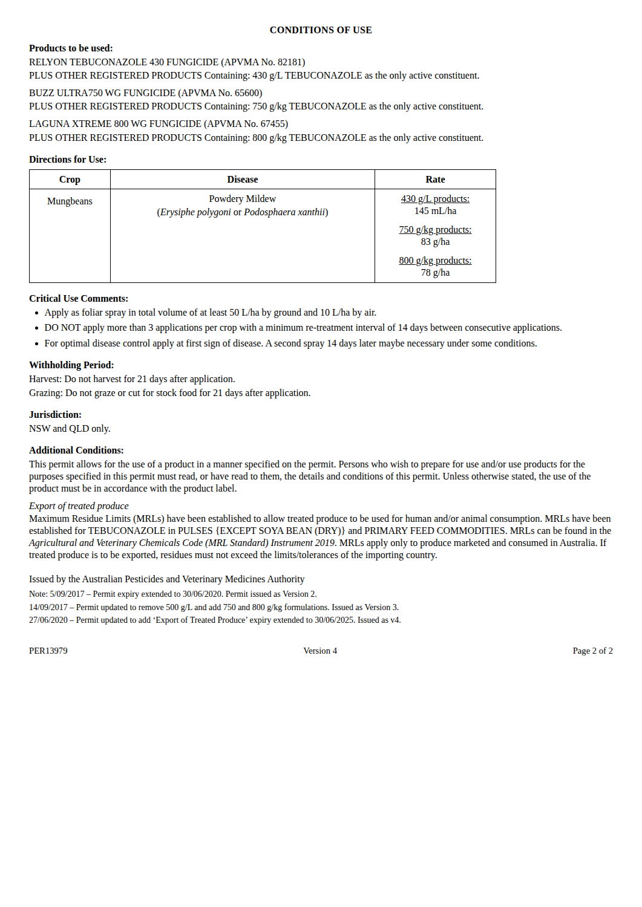CONDITIONS OF USE
Products to be used:
RELYON TEBUCONAZOLE 430 FUNGICIDE (APVMA No. 82181)
PLUS OTHER REGISTERED PRODUCTS Containing: 430 g/L TEBUCONAZOLE as the only active constituent.
BUZZ ULTRA750 WG FUNGICIDE (APVMA No. 65600)
PLUS OTHER REGISTERED PRODUCTS Containing: 750 g/kg TEBUCONAZOLE as the only active constituent.
LAGUNA XTREME 800 WG FUNGICIDE (APVMA No. 67455)
PLUS OTHER REGISTERED PRODUCTS Containing: 800 g/kg TEBUCONAZOLE as the only active constituent.
Directions for Use:
| Crop | Disease | Rate |
| --- | --- | --- |
| Mungbeans | Powdery Mildew ( Erysiphe polygoni or Podosphaera xanthii ) | 430 g/L products: 145 mL/ha 750 g/kg products: 83 g/ha 800 g/kg products: 78 g/ha |
Critical Use Comments:
Apply as foliar spray in total volume of at least 50 L/ha by ground and 10 L/ha by air.
DO NOT apply more than 3 applications per crop with a minimum re-treatment interval of 14 days between consecutive applications.
For optimal disease control apply at first sign of disease. A second spray 14 days later maybe necessary under some conditions.
Withholding Period:
Harvest: Do not harvest for 21 days after application.
Grazing: Do not graze or cut for stock food for 21 days after application.
Jurisdiction:
NSW and QLD only.
Additional Conditions:
This permit allows for the use of a product in a manner specified on the permit. Persons who wish to prepare for use and/or use products for the purposes specified in this permit must read, or have read to them, the details and conditions of this permit. Unless otherwise stated, the use of the product must be in accordance with the product label.
Export of treated produce
Maximum Residue Limits (MRLs) have been established to allow treated produce to be used for human and/or animal consumption. MRLs have been established for TEBUCONAZOLE in PULSES {EXCEPT SOYA BEAN (DRY)} and PRIMARY FEED COMMODITIES. MRLs can be found in the Agricultural and Veterinary Chemicals Code (MRL Standard) Instrument 2019. MRLs apply only to produce marketed and consumed in Australia. If treated produce is to be exported, residues must not exceed the limits/tolerances of the importing country.
Issued by the Australian Pesticides and Veterinary Medicines Authority
Note: 5/09/2017 – Permit expiry extended to 30/06/2020. Permit issued as Version 2.
14/09/2017 – Permit updated to remove 500 g/L and add 750 and 800 g/kg formulations. Issued as Version 3.
27/06/2020 – Permit updated to add ‘Export of Treated Produce’ expiry extended to 30/06/2025. Issued as v4.
PER13979 Version 4 Page 2 of 2